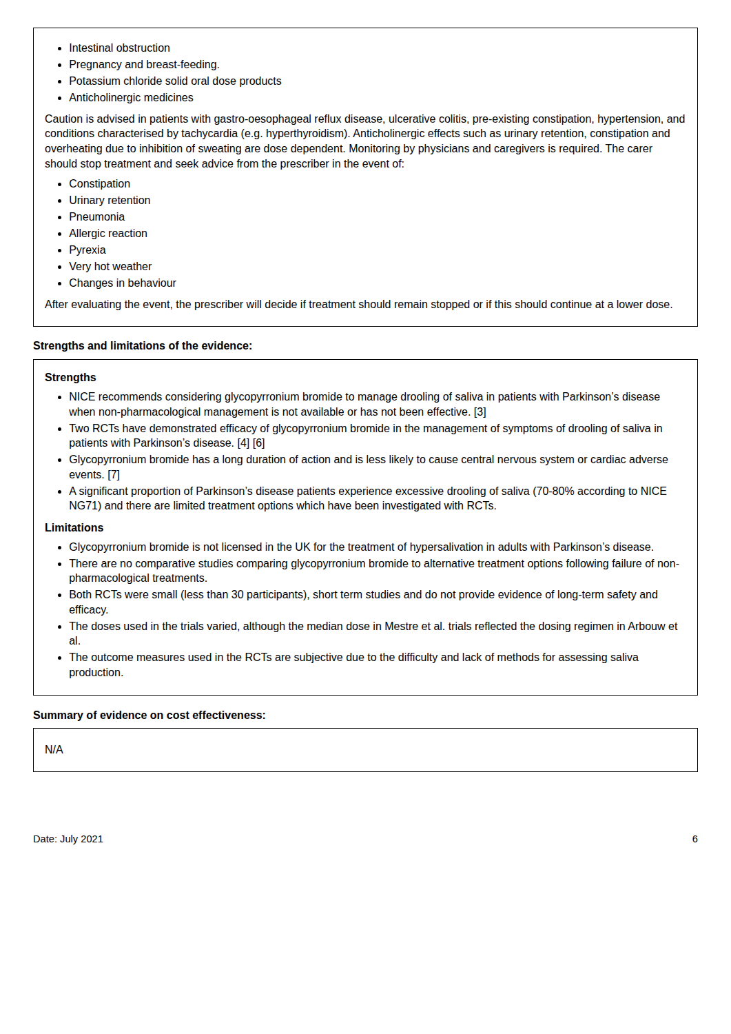Intestinal obstruction
Pregnancy and breast-feeding.
Potassium chloride solid oral dose products
Anticholinergic medicines
Caution is advised in patients with gastro-oesophageal reflux disease, ulcerative colitis, pre-existing constipation, hypertension, and conditions characterised by tachycardia (e.g. hyperthyroidism). Anticholinergic effects such as urinary retention, constipation and overheating due to inhibition of sweating are dose dependent. Monitoring by physicians and caregivers is required. The carer should stop treatment and seek advice from the prescriber in the event of:
Constipation
Urinary retention
Pneumonia
Allergic reaction
Pyrexia
Very hot weather
Changes in behaviour
After evaluating the event, the prescriber will decide if treatment should remain stopped or if this should continue at a lower dose.
Strengths and limitations of the evidence:
Strengths
NICE recommends considering glycopyrronium bromide to manage drooling of saliva in patients with Parkinson’s disease when non-pharmacological management is not available or has not been effective. [3]
Two RCTs have demonstrated efficacy of glycopyrronium bromide in the management of symptoms of drooling of saliva in patients with Parkinson’s disease. [4] [6]
Glycopyrronium bromide has a long duration of action and is less likely to cause central nervous system or cardiac adverse events. [7]
A significant proportion of Parkinson’s disease patients experience excessive drooling of saliva (70-80% according to NICE NG71) and there are limited treatment options which have been investigated with RCTs.
Limitations
Glycopyrronium bromide is not licensed in the UK for the treatment of hypersalivation in adults with Parkinson’s disease.
There are no comparative studies comparing glycopyrronium bromide to alternative treatment options following failure of non-pharmacological treatments.
Both RCTs were small (less than 30 participants), short term studies and do not provide evidence of long-term safety and efficacy.
The doses used in the trials varied, although the median dose in Mestre et al. trials reflected the dosing regimen in Arbouw et al.
The outcome measures used in the RCTs are subjective due to the difficulty and lack of methods for assessing saliva production.
Summary of evidence on cost effectiveness:
N/A
Date: July 2021 6